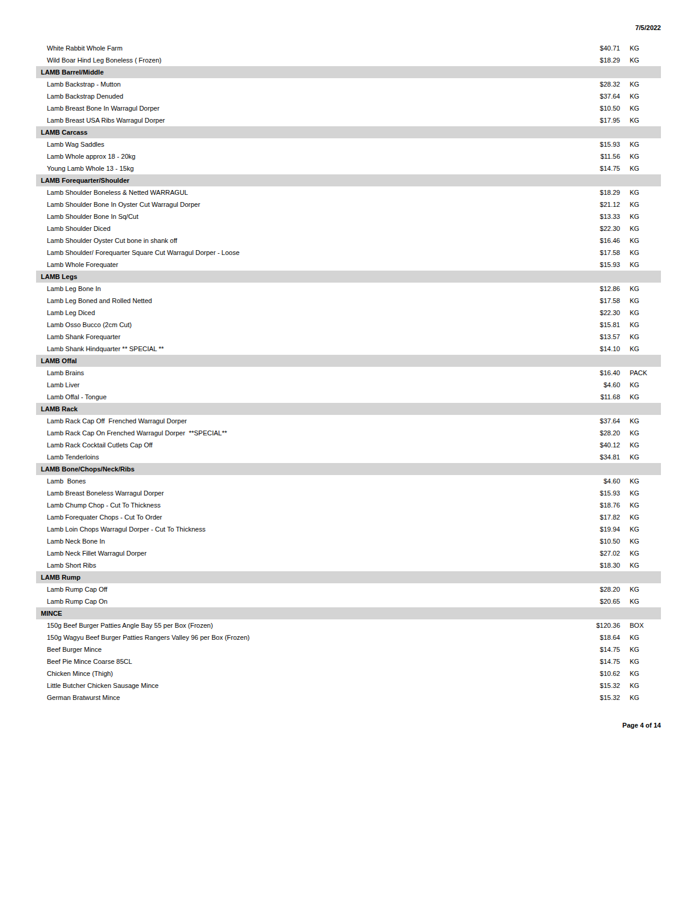7/5/2022
| White Rabbit Whole Farm | $40.71 | KG |
| Wild Boar Hind Leg Boneless ( Frozen) | $18.29 | KG |
| LAMB Barrel/Middle |
| Lamb Backstrap - Mutton | $28.32 | KG |
| Lamb Backstrap Denuded | $37.64 | KG |
| Lamb Breast Bone In Warragul Dorper | $10.50 | KG |
| Lamb Breast USA Ribs Warragul Dorper | $17.95 | KG |
| LAMB Carcass |
| Lamb Wag Saddles | $15.93 | KG |
| Lamb Whole approx 18 - 20kg | $11.56 | KG |
| Young Lamb Whole 13 - 15kg | $14.75 | KG |
| LAMB Forequarter/Shoulder |
| Lamb Shoulder Boneless & Netted WARRAGUL | $18.29 | KG |
| Lamb Shoulder Bone In Oyster Cut Warragul Dorper | $21.12 | KG |
| Lamb Shoulder Bone In Sq/Cut | $13.33 | KG |
| Lamb Shoulder Diced | $22.30 | KG |
| Lamb Shoulder Oyster Cut bone in shank off | $16.46 | KG |
| Lamb Shoulder/ Forequarter Square Cut Warragul Dorper - Loose | $17.58 | KG |
| Lamb Whole Forequater | $15.93 | KG |
| LAMB Legs |
| Lamb Leg Bone In | $12.86 | KG |
| Lamb Leg Boned and Rolled Netted | $17.58 | KG |
| Lamb Leg Diced | $22.30 | KG |
| Lamb Osso Bucco (2cm Cut) | $15.81 | KG |
| Lamb Shank Forequarter | $13.57 | KG |
| Lamb Shank Hindquarter ** SPECIAL ** | $14.10 | KG |
| LAMB Offal |
| Lamb Brains | $16.40 | PACK |
| Lamb Liver | $4.60 | KG |
| Lamb Offal - Tongue | $11.68 | KG |
| LAMB Rack |
| Lamb Rack Cap Off Frenched Warragul Dorper | $37.64 | KG |
| Lamb Rack Cap On Frenched Warragul Dorper **SPECIAL** | $28.20 | KG |
| Lamb Rack Cocktail Cutlets Cap Off | $40.12 | KG |
| Lamb Tenderloins | $34.81 | KG |
| LAMB Bone/Chops/Neck/Ribs |
| Lamb Bones | $4.60 | KG |
| Lamb Breast Boneless Warragul Dorper | $15.93 | KG |
| Lamb Chump Chop - Cut To Thickness | $18.76 | KG |
| Lamb Forequater Chops - Cut To Order | $17.82 | KG |
| Lamb Loin Chops Warragul Dorper - Cut To Thickness | $19.94 | KG |
| Lamb Neck Bone In | $10.50 | KG |
| Lamb Neck Fillet Warragul Dorper | $27.02 | KG |
| Lamb Short Ribs | $18.30 | KG |
| LAMB Rump |
| Lamb Rump Cap Off | $28.20 | KG |
| Lamb Rump Cap On | $20.65 | KG |
| MINCE |
| 150g Beef Burger Patties Angle Bay 55 per Box (Frozen) | $120.36 | BOX |
| 150g Wagyu Beef Burger Patties Rangers Valley 96 per Box (Frozen) | $18.64 | KG |
| Beef Burger Mince | $14.75 | KG |
| Beef Pie Mince Coarse 85CL | $14.75 | KG |
| Chicken Mince (Thigh) | $10.62 | KG |
| Little Butcher Chicken Sausage Mince | $15.32 | KG |
| German Bratwurst Mince | $15.32 | KG |
Page 4 of 14